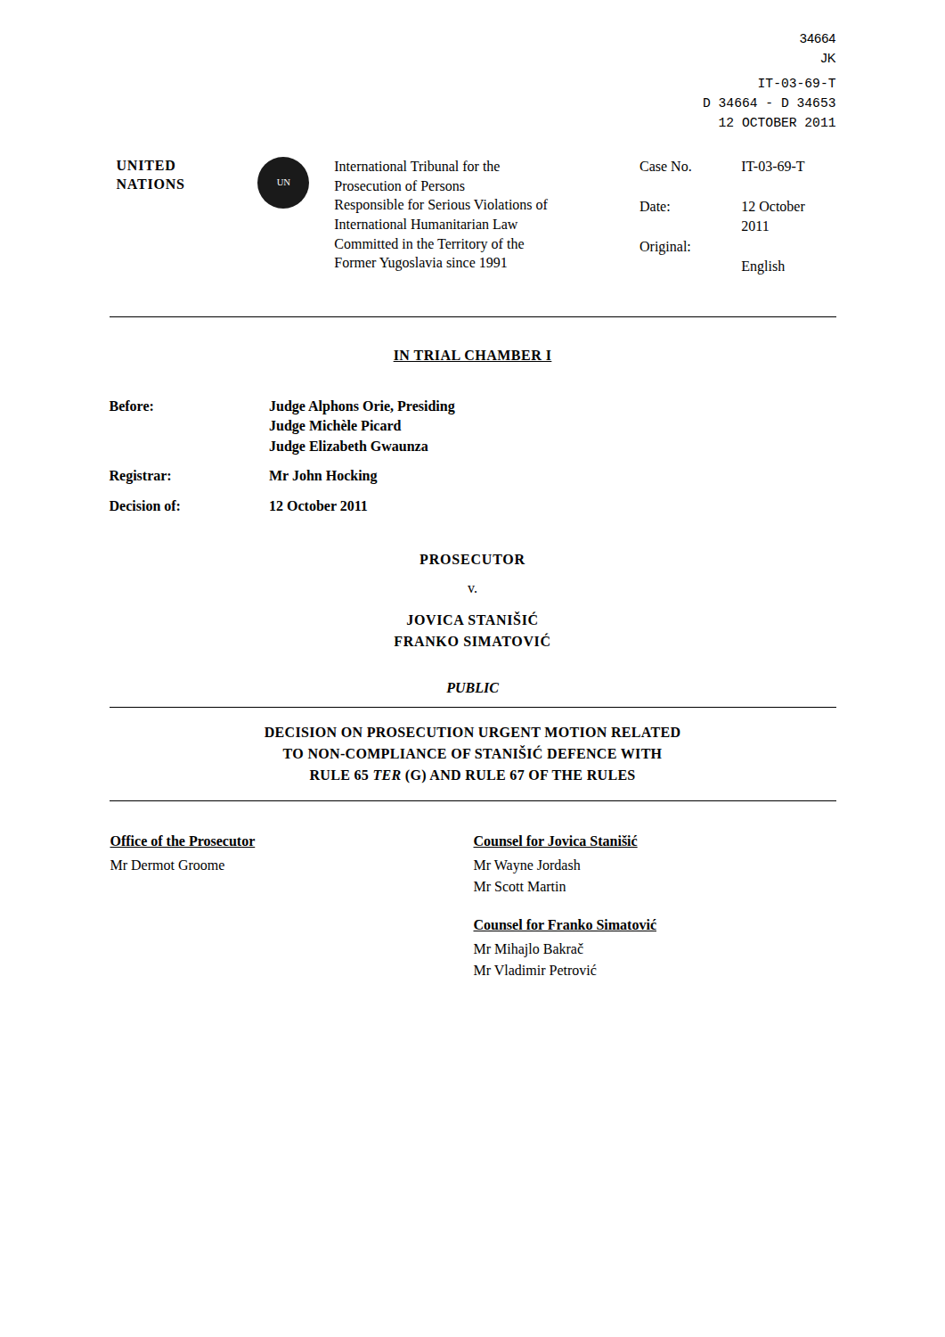34664
JK
IT-03-69-T
D 34664 - D 34653
12 OCTOBER 2011
| UNITED NATIONS | UN | International Tribunal for the Prosecution of Persons Responsible for Serious Violations of International Humanitarian Law Committed in the Territory of the Former Yugoslavia since 1991 | Case No. Date: Original: | IT-03-69-T 12 October 2011 English |
IN TRIAL CHAMBER I
| Before: | Judge Alphons Orie, Presiding Judge Michèle Picard Judge Elizabeth Gwaunza |
| Registrar: | Mr John Hocking |
| Decision of: | 12 October 2011 |
PROSECUTOR
v.
JOVICA STANIŠIĆ
FRANKO SIMATOVIĆ
PUBLIC
DECISION ON PROSECUTION URGENT MOTION RELATED
TO NON-COMPLIANCE OF STANIŠIĆ DEFENCE WITH
RULE 65 TER (G) AND RULE 67 OF THE RULES
| Office of the Prosecutor Mr Dermot Groome | Counsel for Jovica Stanišić Mr Wayne Jordash Mr Scott Martin Counsel for Franko Simatović Mr Mihajlo Bakrač Mr Vladimir Petrović |